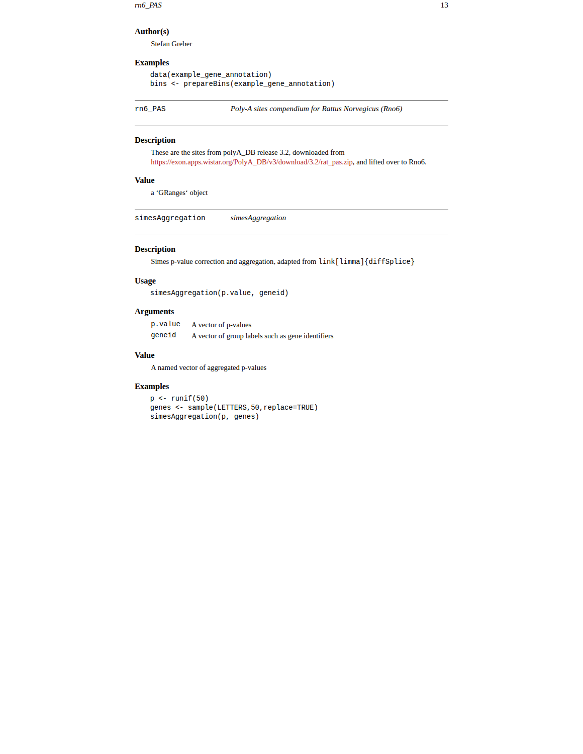rn6_PAS 13
Author(s)
Stefan Greber
Examples
data(example_gene_annotation)
bins <- prepareBins(example_gene_annotation)
rn6_PAS Poly-A sites compendium for Rattus Norvegicus (Rno6)
Description
These are the sites from polyA_DB release 3.2, downloaded from https://exon.apps.wistar.org/PolyA_DB/v3/download/3.2/rat_pas.zip, and lifted over to Rno6.
Value
a ‘GRanges‘ object
simesAggregation simesAggregation
Description
Simes p-value correction and aggregation, adapted from link[limma]{diffSplice}
Usage
simesAggregation(p.value, geneid)
Arguments
| p.value | A vector of p-values |
| geneid | A vector of group labels such as gene identifiers |
Value
A named vector of aggregated p-values
Examples
p <- runif(50)
genes <- sample(LETTERS,50,replace=TRUE)
simesAggregation(p, genes)